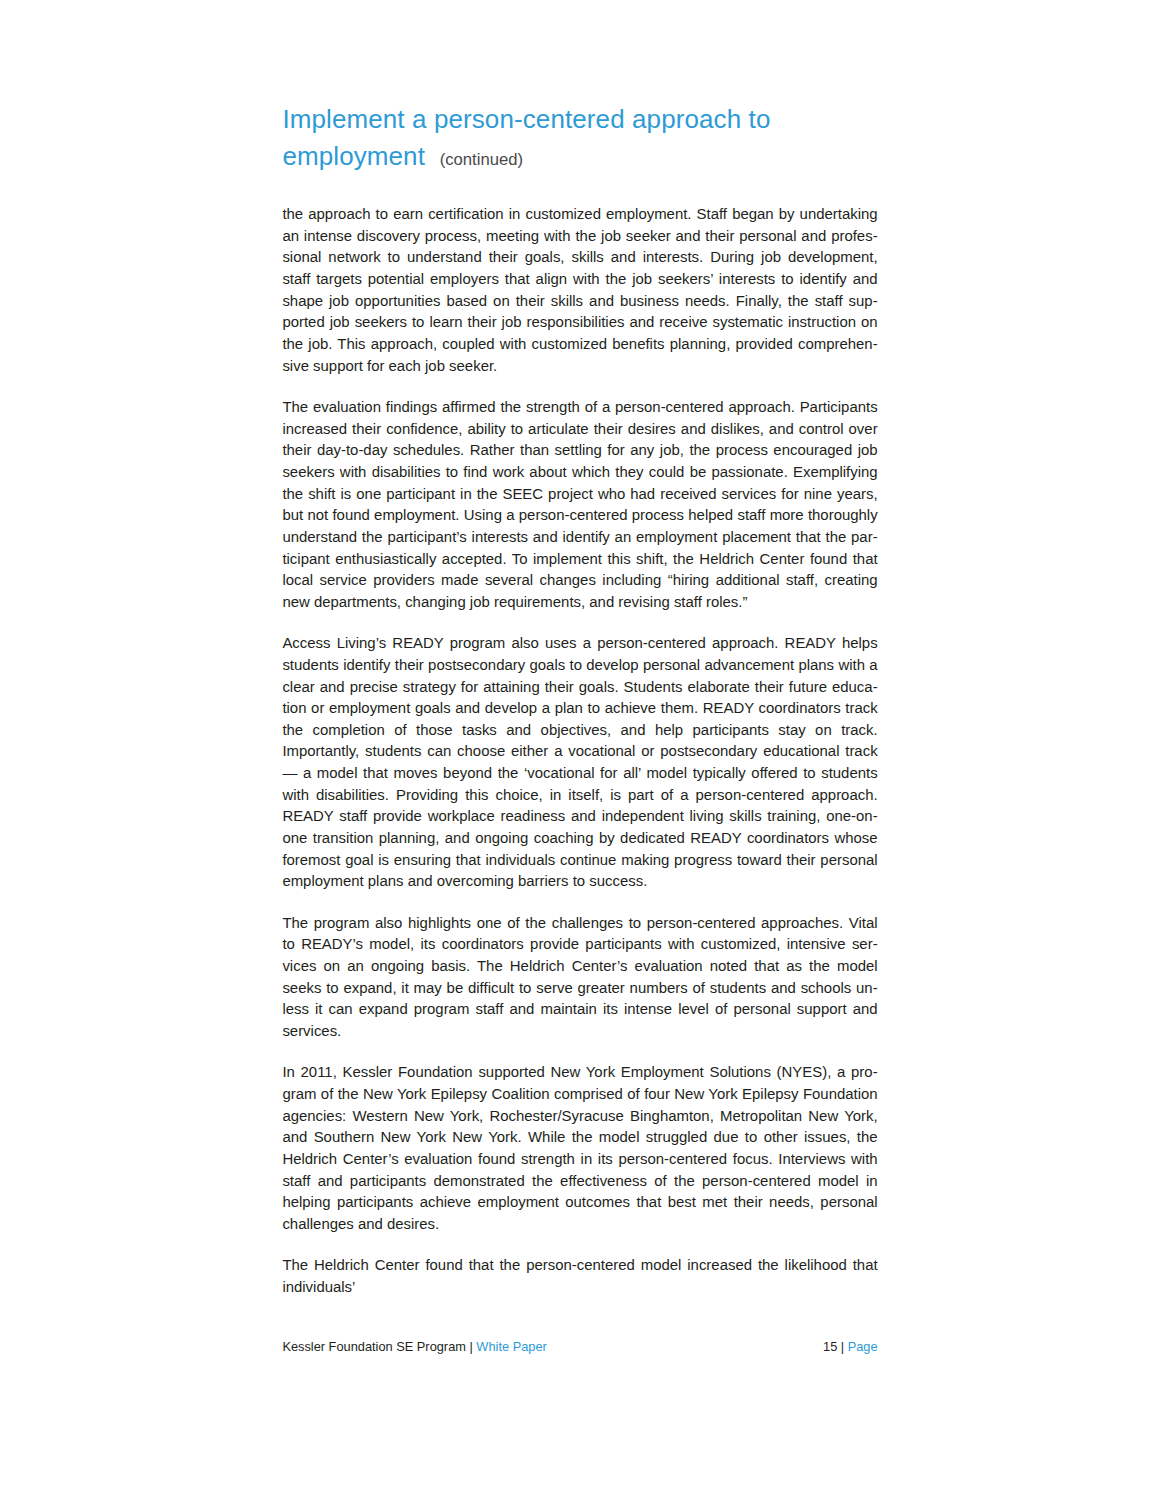Implement a person-centered approach to employment (continued)
the approach to earn certification in customized employment. Staff began by undertaking an intense discovery process, meeting with the job seeker and their personal and professional network to understand their goals, skills and interests. During job development, staff targets potential employers that align with the job seekers’ interests to identify and shape job opportunities based on their skills and business needs. Finally, the staff supported job seekers to learn their job responsibilities and receive systematic instruction on the job. This approach, coupled with customized benefits planning, provided comprehensive support for each job seeker.
The evaluation findings affirmed the strength of a person-centered approach. Participants increased their confidence, ability to articulate their desires and dislikes, and control over their day-to-day schedules. Rather than settling for any job, the process encouraged job seekers with disabilities to find work about which they could be passionate. Exemplifying the shift is one participant in the SEEC project who had received services for nine years, but not found employment. Using a person-centered process helped staff more thoroughly understand the participant’s interests and identify an employment placement that the participant enthusiastically accepted. To implement this shift, the Heldrich Center found that local service providers made several changes including “hiring additional staff, creating new departments, changing job requirements, and revising staff roles.”
Access Living’s READY program also uses a person-centered approach. READY helps students identify their postsecondary goals to develop personal advancement plans with a clear and precise strategy for attaining their goals. Students elaborate their future education or employment goals and develop a plan to achieve them. READY coordinators track the completion of those tasks and objectives, and help participants stay on track. Importantly, students can choose either a vocational or postsecondary educational track — a model that moves beyond the ‘vocational for all’ model typically offered to students with disabilities. Providing this choice, in itself, is part of a person-centered approach. READY staff provide workplace readiness and independent living skills training, one-on-one transition planning, and ongoing coaching by dedicated READY coordinators whose foremost goal is ensuring that individuals continue making progress toward their personal employment plans and overcoming barriers to success.
The program also highlights one of the challenges to person-centered approaches. Vital to READY’s model, its coordinators provide participants with customized, intensive services on an ongoing basis. The Heldrich Center’s evaluation noted that as the model seeks to expand, it may be difficult to serve greater numbers of students and schools unless it can expand program staff and maintain its intense level of personal support and services.
In 2011, Kessler Foundation supported New York Employment Solutions (NYES), a program of the New York Epilepsy Coalition comprised of four New York Epilepsy Foundation agencies: Western New York, Rochester/Syracuse Binghamton, Metropolitan New York, and Southern New York New York. While the model struggled due to other issues, the Heldrich Center’s evaluation found strength in its person-centered focus. Interviews with staff and participants demonstrated the effectiveness of the person-centered model in helping participants achieve employment outcomes that best met their needs, personal challenges and desires.
The Heldrich Center found that the person-centered model increased the likelihood that individuals’
Kessler Foundation SE Program | White Paper
15 | Page